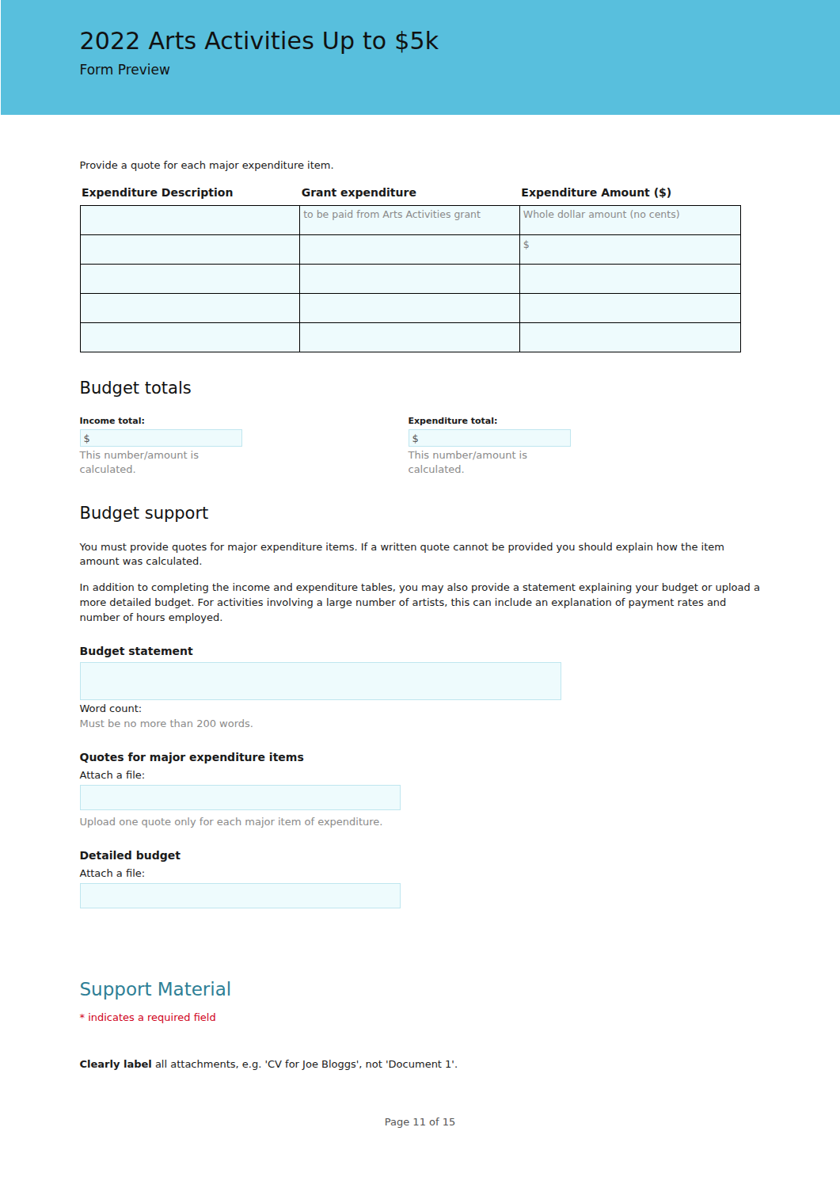2022 Arts Activities Up to $5k
Form Preview
Provide a quote for each major expenditure item.
| Expenditure Description | Grant expenditure | Expenditure Amount ($) |
| --- | --- | --- |
| | to be paid from Arts Activities grant | Whole dollar amount (no cents) |
| | | $ |
Budget totals
Income total:
$
This number/amount is calculated.
Expenditure total:
$
This number/amount is calculated.
Budget support
You must provide quotes for major expenditure items. If a written quote cannot be provided you should explain how the item amount was calculated.
In addition to completing the income and expenditure tables, you may also provide a statement explaining your budget or upload a more detailed budget. For activities involving a large number of artists, this can include an explanation of payment rates and number of hours employed.
Budget statement
Word count:
Must be no more than 200 words.
Quotes for major expenditure items
Attach a file:
Upload one quote only for each major item of expenditure.
Detailed budget
Attach a file:
Support Material
* indicates a required field
Clearly label all attachments, e.g. 'CV for Joe Bloggs', not 'Document 1'.
Page 11 of 15